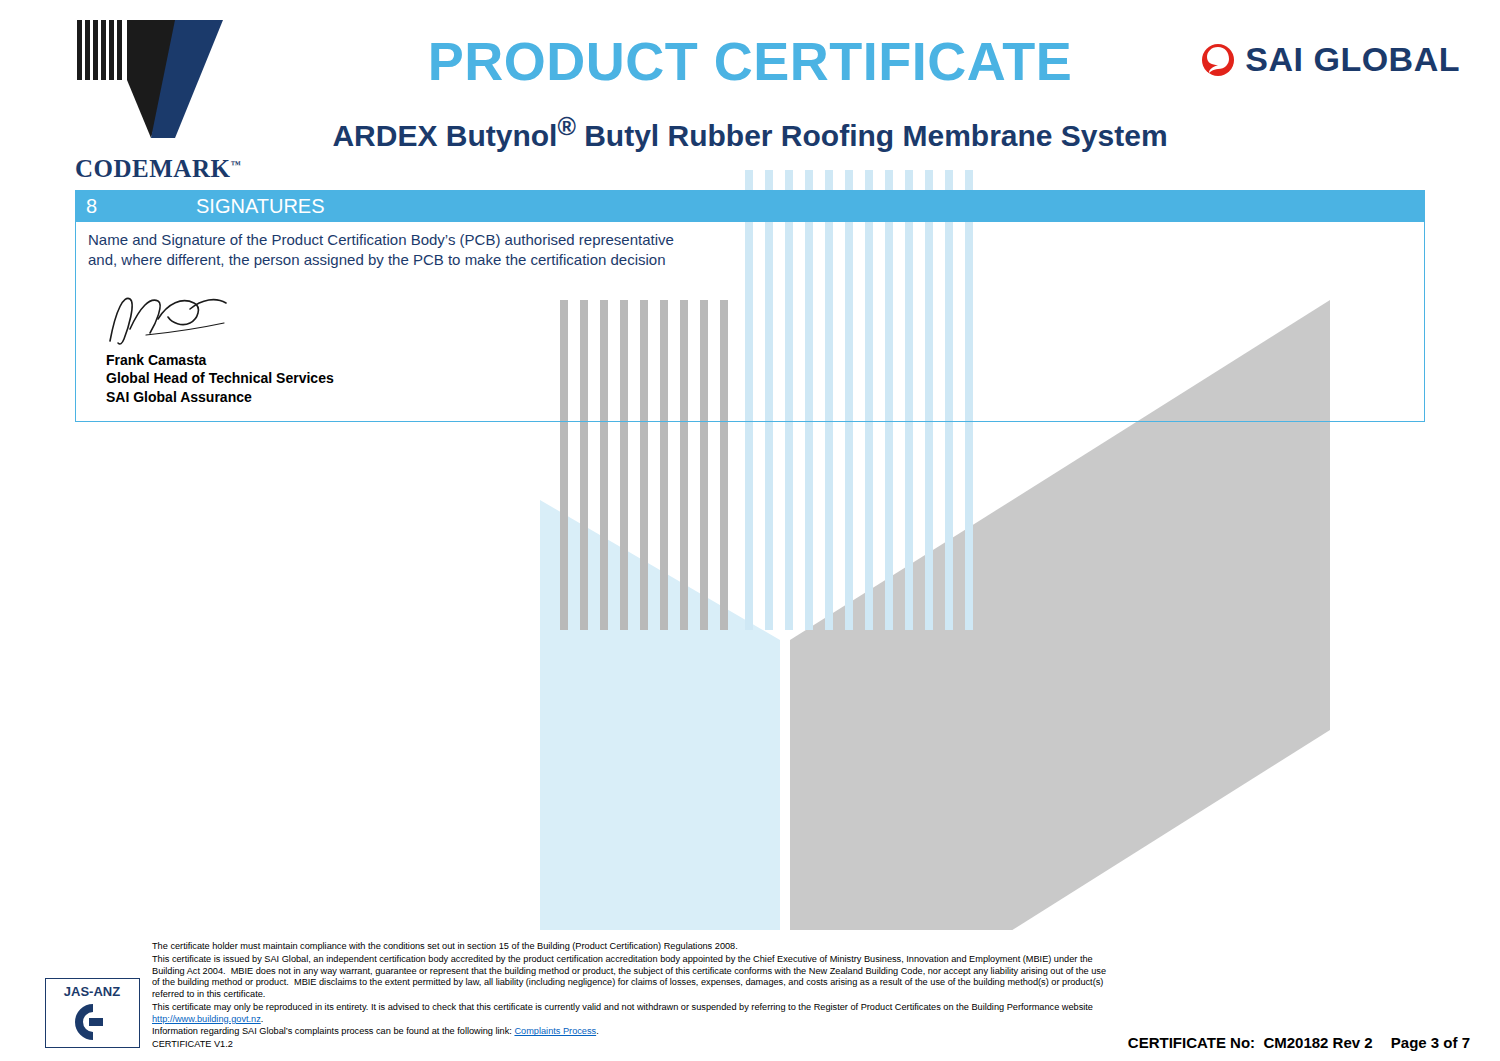CODEMARK™
PRODUCT CERTIFICATE
ARDEX Butynol® Butyl Rubber Roofing Membrane System
SAI GLOBAL
8 SIGNATURES
Name and Signature of the Product Certification Body’s (PCB) authorised representative
and, where different, the person assigned by the PCB to make the certification decision
Frank Camasta
Global Head of Technical Services
SAI Global Assurance
JAS-ANZ
The certificate holder must maintain compliance with the conditions set out in section 15 of the Building (Product Certification) Regulations 2008.
This certificate is issued by SAI Global, an independent certification body accredited by the product certification accreditation body appointed by the Chief Executive of Ministry Business, Innovation and Employment (MBIE) under the Building Act 2004. MBIE does not in any way warrant, guarantee or represent that the building method or product, the subject of this certificate conforms with the New Zealand Building Code, nor accept any liability arising out of the use of the building method or product. MBIE disclaims to the extent permitted by law, all liability (including negligence) for claims of losses, expenses, damages, and costs arising as a result of the use of the building method(s) or product(s) referred to in this certificate.
This certificate may only be reproduced in its entirety. It is advised to check that this certificate is currently valid and not withdrawn or suspended by referring to the Register of Product Certificates on the Building Performance website http://www.building.govt.nz.
Information regarding SAI Global’s complaints process can be found at the following link: Complaints Process.
CERTIFICATE V1.2
CERTIFICATE No: CM20182 Rev 2 Page 3 of 7